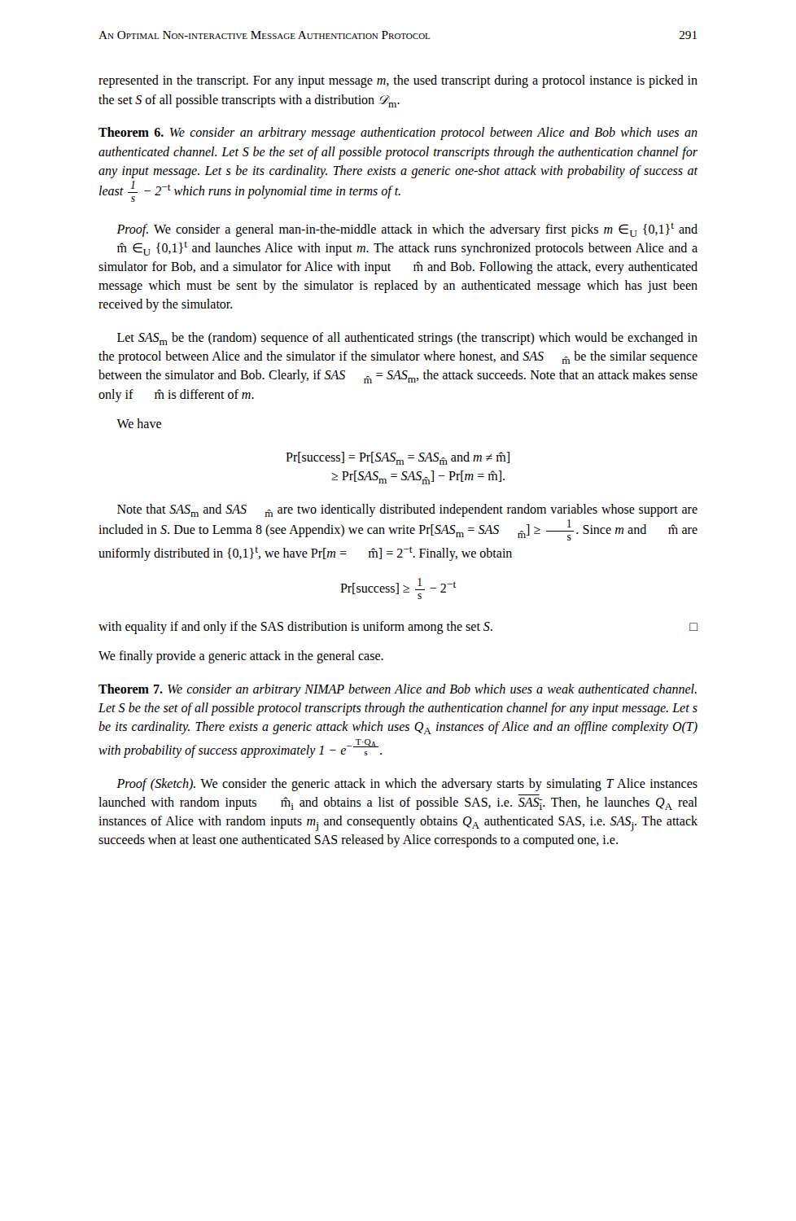An Optimal Non-interactive Message Authentication Protocol 291
represented in the transcript. For any input message m, the used transcript during a protocol instance is picked in the set S of all possible transcripts with a distribution 𝒟m.
Theorem 6. We consider an arbitrary message authentication protocol between Alice and Bob which uses an authenticated channel. Let S be the set of all possible protocol transcripts through the authentication channel for any input message. Let s be its cardinality. There exists a generic one-shot attack with probability of success at least 1 s − 2−t which runs in polynomial time in terms of t.
Proof. We consider a general man-in-the-middle attack in which the adversary first picks m ∈U {0,1}t and m̂ ∈U {0,1}t and launches Alice with input m. The attack runs synchronized protocols between Alice and a simulator for Bob, and a simulator for Alice with input m̂ and Bob. Following the attack, every authenticated message which must be sent by the simulator is replaced by an authenticated message which has just been received by the simulator.
Let SASm be the (random) sequence of all authenticated strings (the transcript) which would be exchanged in the protocol between Alice and the simulator if the simulator where honest, and SASm̂ be the similar sequence between the simulator and Bob. Clearly, if SASm̂ = SASm, the attack succeeds. Note that an attack makes sense only if m̂ is different of m.
We have
Pr[success] = Pr[SASm = SASm̂ and m ≠ m̂]
≥ Pr[SASm = SASm̂] − Pr[m = m̂].
Note that SASm and SASm̂ are two identically distributed independent random variables whose support are included in S. Due to Lemma 8 (see Appendix) we can write Pr[SASm = SASm̂] ≥ 1 s. Since m and m̂ are uniformly distributed in {0,1}t, we have Pr[m = m̂] = 2−t. Finally, we obtain
Pr[success] ≥ 1 s − 2−t
with equality if and only if the SAS distribution is uniform among the set S. □
We finally provide a generic attack in the general case.
Theorem 7. We consider an arbitrary NIMAP between Alice and Bob which uses a weak authenticated channel. Let S be the set of all possible protocol transcripts through the authentication channel for any input message. Let s be its cardinality. There exists a generic attack which uses QA instances of Alice and an offline complexity O(T) with probability of success approximately 1 − e−T·QA s.
Proof (Sketch). We consider the generic attack in which the adversary starts by simulating T Alice instances launched with random inputs m̂i and obtains a list of possible SAS, i.e. SASi. Then, he launches QA real instances of Alice with random inputs mj and consequently obtains QA authenticated SAS, i.e. SASj. The attack succeeds when at least one authenticated SAS released by Alice corresponds to a computed one, i.e.